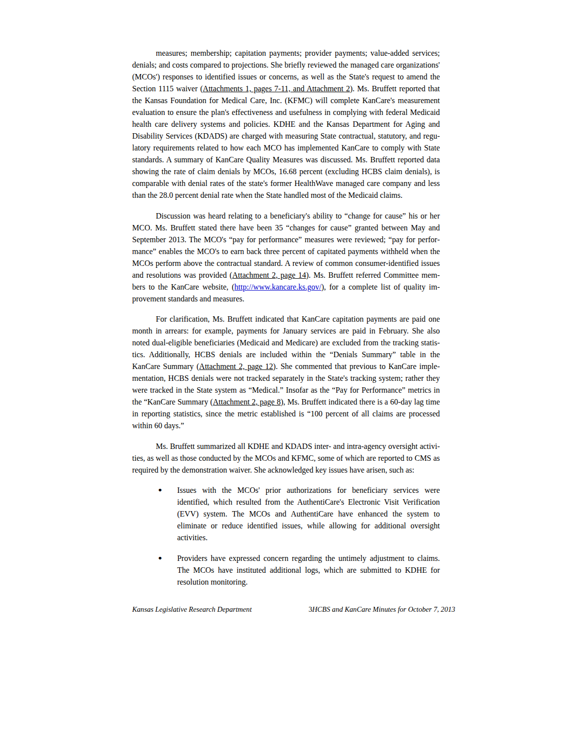measures; membership; capitation payments; provider payments; value-added services; denials; and costs compared to projections. She briefly reviewed the managed care organizations' (MCOs') responses to identified issues or concerns, as well as the State's request to amend the Section 1115 waiver (Attachments 1, pages 7-11, and Attachment 2). Ms. Bruffett reported that the Kansas Foundation for Medical Care, Inc. (KFMC) will complete KanCare's measurement evaluation to ensure the plan's effectiveness and usefulness in complying with federal Medicaid health care delivery systems and policies. KDHE and the Kansas Department for Aging and Disability Services (KDADS) are charged with measuring State contractual, statutory, and regulatory requirements related to how each MCO has implemented KanCare to comply with State standards. A summary of KanCare Quality Measures was discussed. Ms. Bruffett reported data showing the rate of claim denials by MCOs, 16.68 percent (excluding HCBS claim denials), is comparable with denial rates of the state's former HealthWave managed care company and less than the 28.0 percent denial rate when the State handled most of the Medicaid claims.
Discussion was heard relating to a beneficiary's ability to “change for cause” his or her MCO. Ms. Bruffett stated there have been 35 “changes for cause” granted between May and September 2013. The MCO's “pay for performance” measures were reviewed; “pay for performance” enables the MCO's to earn back three percent of capitated payments withheld when the MCOs perform above the contractual standard. A review of common consumer-identified issues and resolutions was provided (Attachment 2, page 14). Ms. Bruffett referred Committee members to the KanCare website, (http://www.kancare.ks.gov/), for a complete list of quality improvement standards and measures.
For clarification, Ms. Bruffett indicated that KanCare capitation payments are paid one month in arrears: for example, payments for January services are paid in February. She also noted dual-eligible beneficiaries (Medicaid and Medicare) are excluded from the tracking statistics. Additionally, HCBS denials are included within the “Denials Summary” table in the KanCare Summary (Attachment 2, page 12). She commented that previous to KanCare implementation, HCBS denials were not tracked separately in the State's tracking system; rather they were tracked in the State system as “Medical.” Insofar as the “Pay for Performance” metrics in the “KanCare Summary (Attachment 2, page 8), Ms. Bruffett indicated there is a 60-day lag time in reporting statistics, since the metric established is “100 percent of all claims are processed within 60 days.”
Ms. Bruffett summarized all KDHE and KDADS inter- and intra-agency oversight activities, as well as those conducted by the MCOs and KFMC, some of which are reported to CMS as required by the demonstration waiver. She acknowledged key issues have arisen, such as:
Issues with the MCOs' prior authorizations for beneficiary services were identified, which resulted from the AuthentiCare's Electronic Visit Verification (EVV) system. The MCOs and AuthentiCare have enhanced the system to eliminate or reduce identified issues, while allowing for additional oversight activities.
Providers have expressed concern regarding the untimely adjustment to claims. The MCOs have instituted additional logs, which are submitted to KDHE for resolution monitoring.
Kansas Legislative Research Department 3 HCBS and KanCare Minutes for October 7, 2013